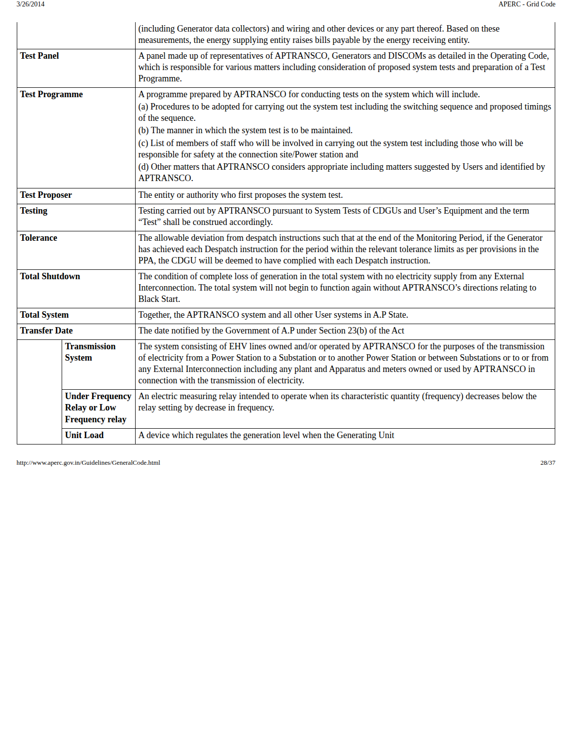3/26/2014 APERC - Grid Code
| | | (including Generator data collectors) and wiring and other devices or any part thereof. Based on these measurements, the energy supplying entity raises bills payable by the energy receiving entity. |
| Test Panel | A panel made up of representatives of APTRANSCO, Generators and DISCOMs as detailed in the Operating Code, which is responsible for various matters including consideration of proposed system tests and preparation of a Test Programme. |
| Test Programme | A programme prepared by APTRANSCO for conducting tests on the system which will include. (a) Procedures to be adopted for carrying out the system test including the switching sequence and proposed timings of the sequence. (b) The manner in which the system test is to be maintained. (c) List of members of staff who will be involved in carrying out the system test including those who will be responsible for safety at the connection site/Power station and (d) Other matters that APTRANSCO considers appropriate including matters suggested by Users and identified by APTRANSCO. |
| Test Proposer | The entity or authority who first proposes the system test. |
| Testing | Testing carried out by APTRANSCO pursuant to System Tests of CDGUs and User’s Equipment and the term “Test” shall be construed accordingly. |
| Tolerance | The allowable deviation from despatch instructions such that at the end of the Monitoring Period, if the Generator has achieved each Despatch instruction for the period within the relevant tolerance limits as per provisions in the PPA, the CDGU will be deemed to have complied with each Despatch instruction. |
| Total Shutdown | The condition of complete loss of generation in the total system with no electricity supply from any External Interconnection. The total system will not begin to function again without APTRANSCO’s directions relating to Black Start. |
| Total System | Together, the APTRANSCO system and all other User systems in A.P State. |
| Transfer Date | The date notified by the Government of A.P under Section 23(b) of the Act |
| | Transmission System | The system consisting of EHV lines owned and/or operated by APTRANSCO for the purposes of the transmission of electricity from a Power Station to a Substation or to another Power Station or between Substations or to or from any External Interconnection including any plant and Apparatus and meters owned or used by APTRANSCO in connection with the transmission of electricity. |
| | Under Frequency Relay or Low Frequency relay | An electric measuring relay intended to operate when its characteristic quantity (frequency) decreases below the relay setting by decrease in frequency. |
| | Unit Load | A device which regulates the generation level when the Generating Unit |
http://www.aperc.gov.in/Guidelines/GeneralCode.html 28/37